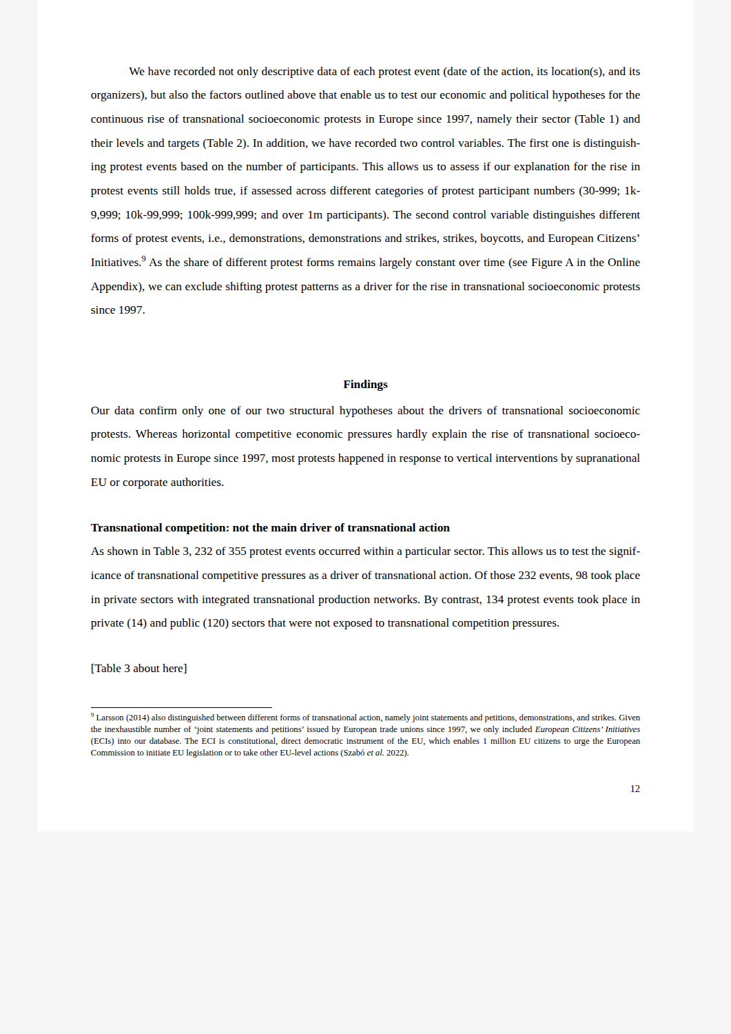We have recorded not only descriptive data of each protest event (date of the action, its location(s), and its organizers), but also the factors outlined above that enable us to test our economic and political hypotheses for the continuous rise of transnational socioeconomic protests in Europe since 1997, namely their sector (Table 1) and their levels and targets (Table 2). In addition, we have recorded two control variables. The first one is distinguishing protest events based on the number of participants. This allows us to assess if our explanation for the rise in protest events still holds true, if assessed across different categories of protest participant numbers (30-999; 1k-9,999; 10k-99,999; 100k-999,999; and over 1m participants). The second control variable distinguishes different forms of protest events, i.e., demonstrations, demonstrations and strikes, strikes, boycotts, and European Citizens’ Initiatives.9 As the share of different protest forms remains largely constant over time (see Figure A in the Online Appendix), we can exclude shifting protest patterns as a driver for the rise in transnational socioeconomic protests since 1997.
Findings
Our data confirm only one of our two structural hypotheses about the drivers of transnational socioeconomic protests. Whereas horizontal competitive economic pressures hardly explain the rise of transnational socioeconomic protests in Europe since 1997, most protests happened in response to vertical interventions by supranational EU or corporate authorities.
Transnational competition: not the main driver of transnational action
As shown in Table 3, 232 of 355 protest events occurred within a particular sector. This allows us to test the significance of transnational competitive pressures as a driver of transnational action. Of those 232 events, 98 took place in private sectors with integrated transnational production networks. By contrast, 134 protest events took place in private (14) and public (120) sectors that were not exposed to transnational competition pressures.
[Table 3 about here]
9 Larsson (2014) also distinguished between different forms of transnational action, namely joint statements and petitions, demonstrations, and strikes. Given the inexhaustible number of ‘joint statements and petitions’ issued by European trade unions since 1997, we only included European Citizens’ Initiatives (ECIs) into our database. The ECI is constitutional, direct democratic instrument of the EU, which enables 1 million EU citizens to urge the European Commission to initiate EU legislation or to take other EU-level actions (Szabó et al. 2022).
12